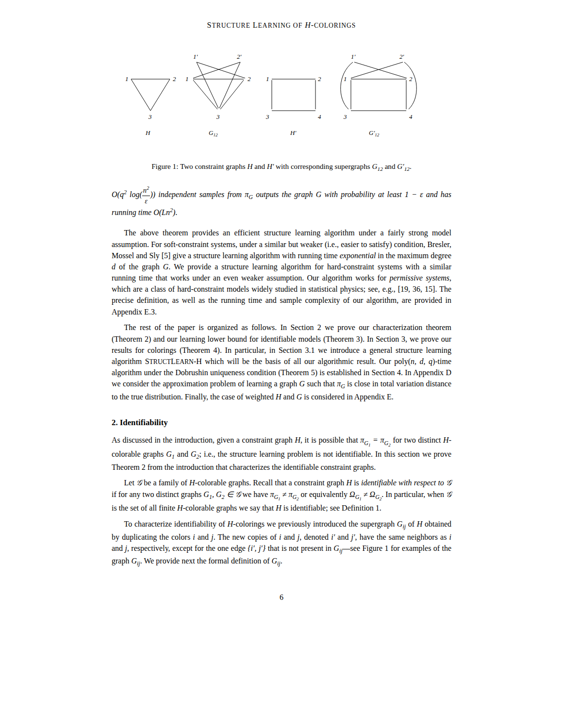STRUCTURE LEARNING OF H-COLORINGS
1 2 3 H 1′ 2′ 1 2 3 G12 1 2 3 4 H′ 1′ 2′ 1 2 3 4 G′12
Figure 1: Two constraint graphs H and H′ with corresponding supergraphs G12 and G′12.
O(q2 log(n2 ε)) independent samples from πG outputs the graph G with probability at least 1 − ε and has running time O(Ln2).
The above theorem provides an efficient structure learning algorithm under a fairly strong model assumption. For soft-constraint systems, under a similar but weaker (i.e., easier to satisfy) condition, Bresler, Mossel and Sly [5] give a structure learning algorithm with running time exponential in the maximum degree d of the graph G. We provide a structure learning algorithm for hard-constraint systems with a similar running time that works under an even weaker assumption. Our algorithm works for permissive systems, which are a class of hard-constraint models widely studied in statistical physics; see, e.g., [19, 36, 15]. The precise definition, as well as the running time and sample complexity of our algorithm, are provided in Appendix E.3.
The rest of the paper is organized as follows. In Section 2 we prove our characterization theorem (Theorem 2) and our learning lower bound for identifiable models (Theorem 3). In Section 3, we prove our results for colorings (Theorem 4). In particular, in Section 3.1 we introduce a general structure learning algorithm STRUCTLEARN-H which will be the basis of all our algorithmic result. Our poly(n, d, q)-time algorithm under the Dobrushin uniqueness condition (Theorem 5) is established in Section 4. In Appendix D we consider the approximation problem of learning a graph G such that πG is close in total variation distance to the true distribution. Finally, the case of weighted H and G is considered in Appendix E.
2. Identifiability
As discussed in the introduction, given a constraint graph H, it is possible that πG1 = πG2 for two distinct H-colorable graphs G1 and G2; i.e., the structure learning problem is not identifiable. In this section we prove Theorem 2 from the introduction that characterizes the identifiable constraint graphs.
Let 𝒢 be a family of H-colorable graphs. Recall that a constraint graph H is identifiable with respect to 𝒢 if for any two distinct graphs G1, G2 ∈ 𝒢 we have πG1 ≠ πG2 or equivalently ΩG1 ≠ ΩG2. In particular, when 𝒢 is the set of all finite H-colorable graphs we say that H is identifiable; see Definition 1.
To characterize identifiability of H-colorings we previously introduced the supergraph Gij of H obtained by duplicating the colors i and j. The new copies of i and j, denoted i′ and j′, have the same neighbors as i and j, respectively, except for the one edge {i′, j′} that is not present in Gij—see Figure 1 for examples of the graph Gij. We provide next the formal definition of Gij.
6